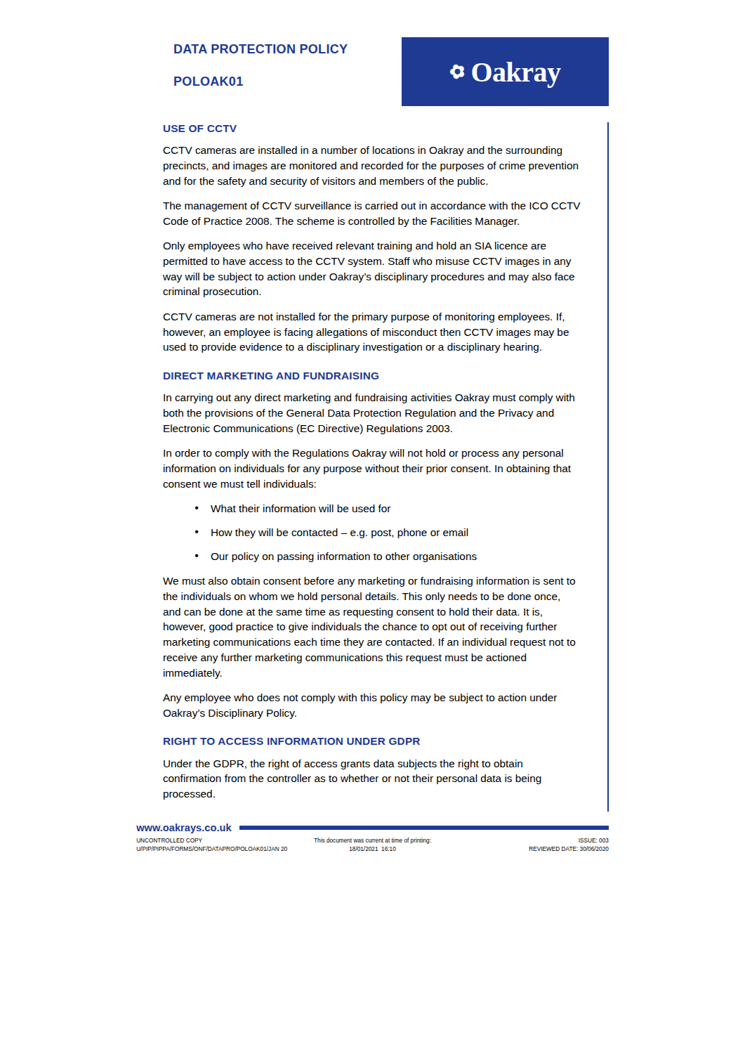DATA PROTECTION POLICY
POLOAK01
✿Oakray
USE OF CCTV
CCTV cameras are installed in a number of locations in Oakray and the surrounding precincts, and images are monitored and recorded for the purposes of crime prevention and for the safety and security of visitors and members of the public.
The management of CCTV surveillance is carried out in accordance with the ICO CCTV Code of Practice 2008. The scheme is controlled by the Facilities Manager.
Only employees who have received relevant training and hold an SIA licence are permitted to have access to the CCTV system. Staff who misuse CCTV images in any way will be subject to action under Oakray’s disciplinary procedures and may also face criminal prosecution.
CCTV cameras are not installed for the primary purpose of monitoring employees. If, however, an employee is facing allegations of misconduct then CCTV images may be used to provide evidence to a disciplinary investigation or a disciplinary hearing.
DIRECT MARKETING AND FUNDRAISING
In carrying out any direct marketing and fundraising activities Oakray must comply with both the provisions of the General Data Protection Regulation and the Privacy and Electronic Communications (EC Directive) Regulations 2003.
In order to comply with the Regulations Oakray will not hold or process any personal information on individuals for any purpose without their prior consent. In obtaining that consent we must tell individuals:
What their information will be used for
How they will be contacted – e.g. post, phone or email
Our policy on passing information to other organisations
We must also obtain consent before any marketing or fundraising information is sent to the individuals on whom we hold personal details. This only needs to be done once, and can be done at the same time as requesting consent to hold their data. It is, however, good practice to give individuals the chance to opt out of receiving further marketing communications each time they are contacted. If an individual request not to receive any further marketing communications this request must be actioned immediately.
Any employee who does not comply with this policy may be subject to action under Oakray’s Disciplinary Policy.
RIGHT TO ACCESS INFORMATION UNDER GDPR
Under the GDPR, the right of access grants data subjects the right to obtain confirmation from the controller as to whether or not their personal data is being processed.
www.oakrays.co.uk
UNCONTROLLED COPY
U/PIP/PIPPA/FORMS/ONF/DATAPRO/POLOAK01/JAN 20
This document was current at time of printing:
18/01/2021 16:10
ISSUE: 003
REVIEWED DATE: 30/06/2020